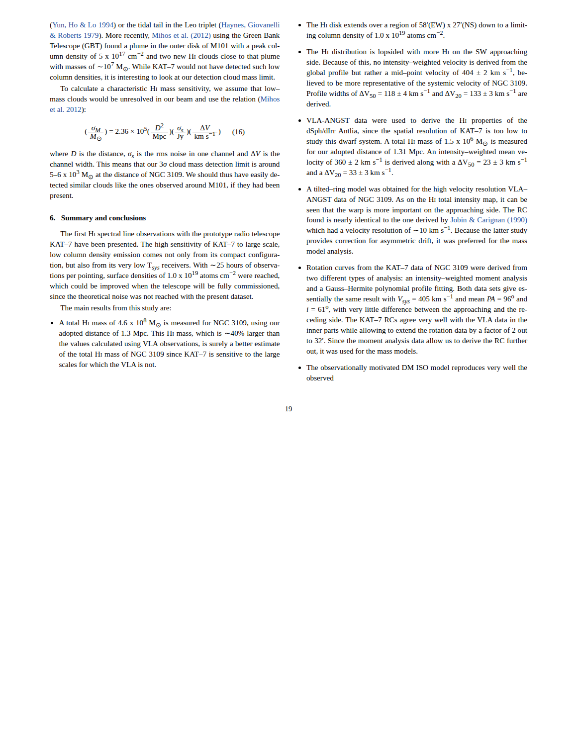(Yun, Ho & Lo 1994) or the tidal tail in the Leo triplet (Haynes, Giovanelli & Roberts 1979). More recently, Mihos et al. (2012) using the Green Bank Telescope (GBT) found a plume in the outer disk of M101 with a peak column density of 5 x 1017 cm−2 and two new Hi clouds close to that plume with masses of ∼107 M⊙. While KAT–7 would not have detected such low column densities, it is interesting to look at our detection cloud mass limit.
To calculate a characteristic Hi mass sensitivity, we assume that low–mass clouds would be unresolved in our beam and use the relation (Mihos et al. 2012):
(σM M⊙) = 2.36 × 105(D2 Mpc)(σs Jy)(ΔV km s−1) (16)
where D is the distance, σs is the rms noise in one channel and ΔV is the channel width. This means that our 3σ cloud mass detection limit is around 5–6 x 103 M⊙ at the distance of NGC 3109. We should thus have easily detected similar clouds like the ones observed around M101, if they had been present.
6. Summary and conclusions
The first Hi spectral line observations with the prototype radio telescope KAT–7 have been presented. The high sensitivity of KAT–7 to large scale, low column density emission comes not only from its compact configuration, but also from its very low Tsys receivers. With ∼25 hours of observations per pointing, surface densities of 1.0 x 1019 atoms cm−2 were reached, which could be improved when the telescope will be fully commissioned, since the theoretical noise was not reached with the present dataset.
The main results from this study are:
A total Hi mass of 4.6 x 108 M⊙ is measured for NGC 3109, using our adopted distance of 1.3 Mpc. This Hi mass, which is ∼40% larger than the values calculated using VLA observations, is surely a better estimate of the total Hi mass of NGC 3109 since KAT–7 is sensitive to the large scales for which the VLA is not.
The Hi disk extends over a region of 58′(EW) x 27′(NS) down to a limiting column density of 1.0 x 1019 atoms cm−2.
The Hi distribution is lopsided with more Hi on the SW approaching side. Because of this, no intensity–weighted velocity is derived from the global profile but rather a mid–point velocity of 404 ± 2 km s−1, believed to be more representative of the systemic velocity of NGC 3109. Profile widths of ΔV50 = 118 ± 4 km s−1 and ΔV20 = 133 ± 3 km s−1 are derived.
VLA-ANGST data were used to derive the Hi properties of the dSph/dIrr Antlia, since the spatial resolution of KAT–7 is too low to study this dwarf system. A total Hi mass of 1.5 x 106 M⊙ is measured for our adopted distance of 1.31 Mpc. An intensity–weighted mean velocity of 360 ± 2 km s−1 is derived along with a ΔV50 = 23 ± 3 km s−1 and a ΔV20 = 33 ± 3 km s−1.
A tilted–ring model was obtained for the high velocity resolution VLA–ANGST data of NGC 3109. As on the Hi total intensity map, it can be seen that the warp is more important on the approaching side. The RC found is nearly identical to the one derived by Jobin & Carignan (1990) which had a velocity resolution of ∼10 km s−1. Because the latter study provides correction for asymmetric drift, it was preferred for the mass model analysis.
Rotation curves from the KAT–7 data of NGC 3109 were derived from two different types of analysis: an intensity–weighted moment analysis and a Gauss–Hermite polynomial profile fitting. Both data sets give essentially the same result with Vsys = 405 km s−1 and mean PA = 96o and i = 61o, with very little difference between the approaching and the receding side. The KAT–7 RCs agree very well with the VLA data in the inner parts while allowing to extend the rotation data by a factor of 2 out to 32′. Since the moment analysis data allow us to derive the RC further out, it was used for the mass models.
The observationally motivated DM ISO model reproduces very well the observed
19